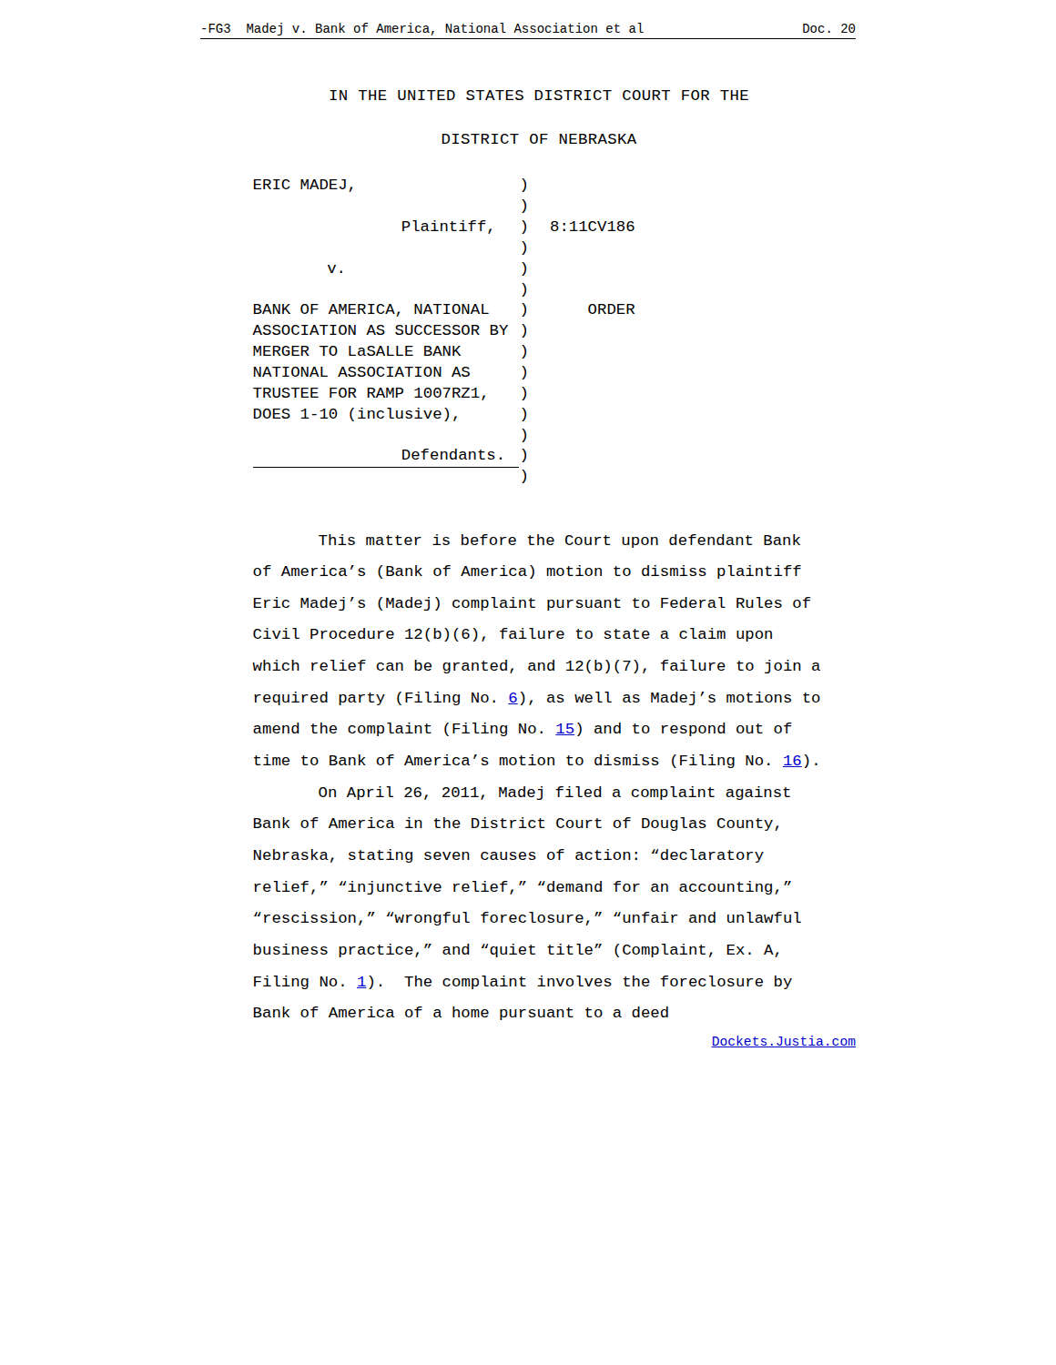-FG3 Madej v. Bank of America, National Association et al
Doc. 20
IN THE UNITED STATES DISTRICT COURT FOR THE
DISTRICT OF NEBRASKA
| ERIC MADEJ, | ) | |
| | ) | |
| Plaintiff, | ) | 8:11CV186 |
| | ) | |
| v. | ) | |
| | ) | |
| BANK OF AMERICA, NATIONAL | ) | ORDER |
| ASSOCIATION AS SUCCESSOR BY | ) | |
| MERGER TO LaSALLE BANK | ) | |
| NATIONAL ASSOCIATION AS | ) | |
| TRUSTEE FOR RAMP 1007RZ1, | ) | |
| DOES 1-10 (inclusive), | ) | |
| | ) | |
| Defendants. | ) | |
| | ) | |
This matter is before the Court upon defendant Bank of America’s (Bank of America) motion to dismiss plaintiff Eric Madej’s (Madej) complaint pursuant to Federal Rules of Civil Procedure 12(b)(6), failure to state a claim upon which relief can be granted, and 12(b)(7), failure to join a required party (Filing No. 6), as well as Madej’s motions to amend the complaint (Filing No. 15) and to respond out of time to Bank of America’s motion to dismiss (Filing No. 16).
On April 26, 2011, Madej filed a complaint against Bank of America in the District Court of Douglas County, Nebraska, stating seven causes of action: “declaratory relief,” “injunctive relief,” “demand for an accounting,” “rescission,” “wrongful foreclosure,” “unfair and unlawful business practice,” and “quiet title” (Complaint, Ex. A, Filing No. 1). The complaint involves the foreclosure by Bank of America of a home pursuant to a deed
Dockets.Justia.com